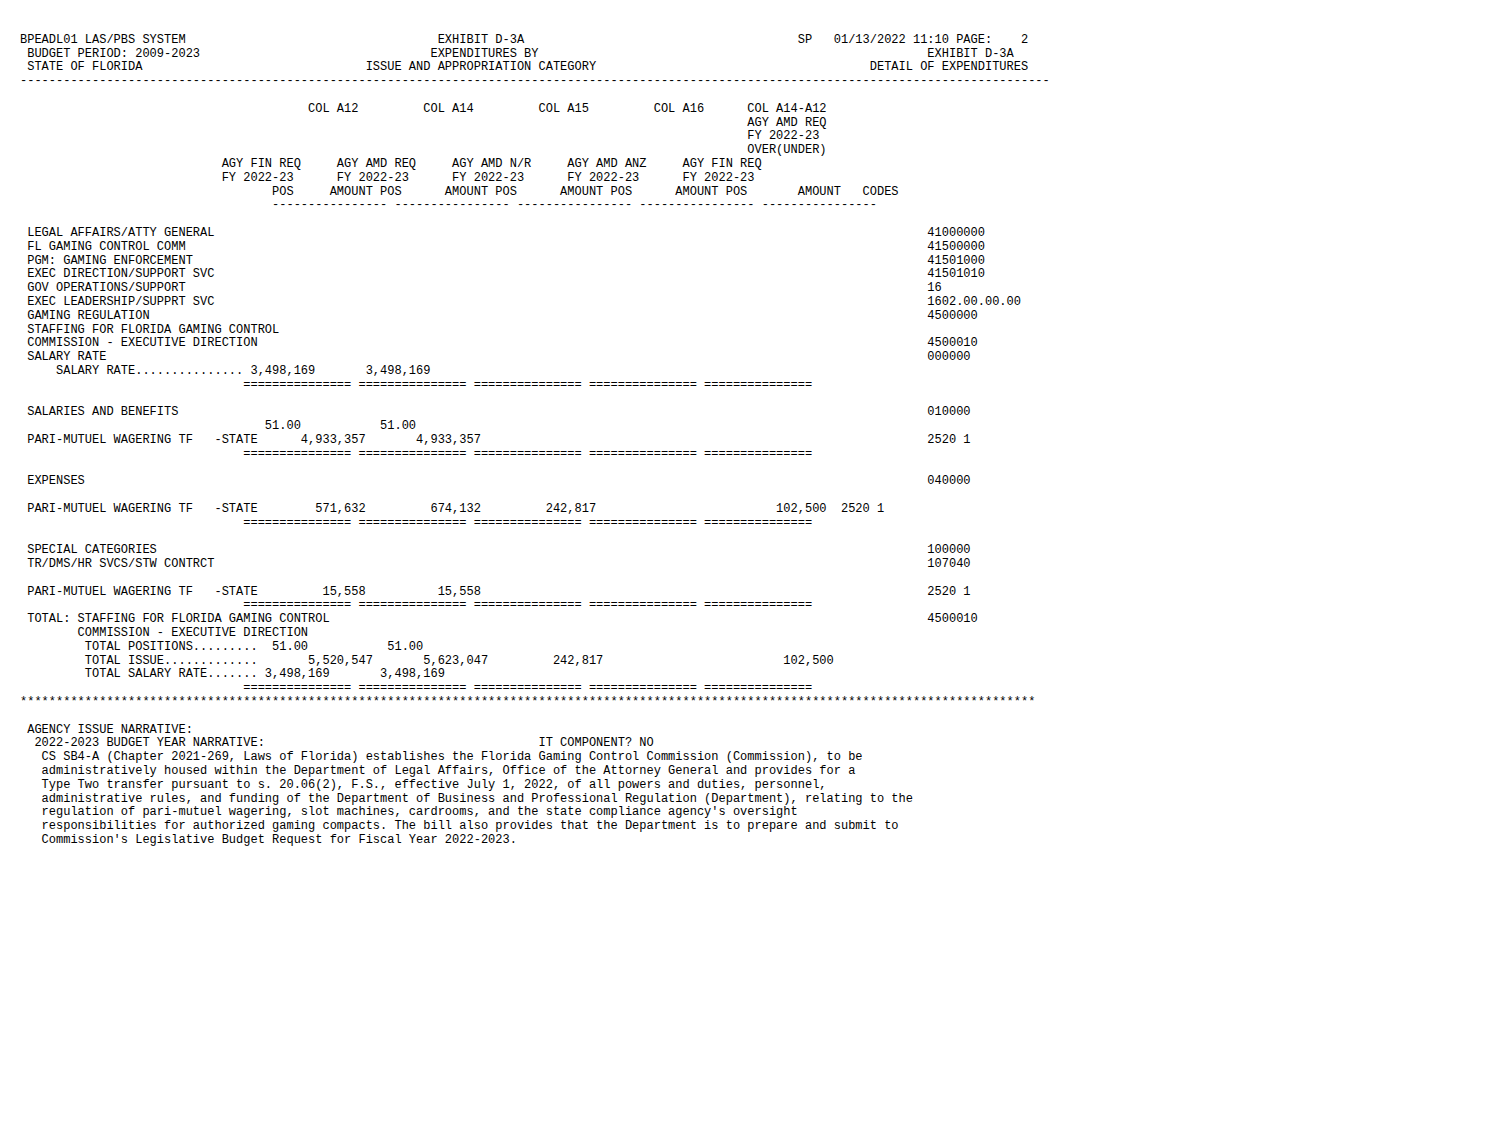BPEADL01 LAS/PBS SYSTEM EXHIBIT D-3A SP 01/13/2022 11:10 PAGE: 2 BUDGET PERIOD: 2009-2023 EXPENDITURES BY EXHIBIT D-3A STATE OF FLORIDA ISSUE AND APPROPRIATION CATEGORY DETAIL OF EXPENDITURES ----------------------------------------------------------------------------------------------------------------------------------------------- COL A12 COL A14 COL A15 COL A16 COL A14-A12 AGY AMD REQ FY 2022-23 OVER(UNDER) AGY FIN REQ AGY AMD REQ AGY AMD N/R AGY AMD ANZ AGY FIN REQ FY 2022-23 FY 2022-23 FY 2022-23 FY 2022-23 FY 2022-23 POS AMOUNT POS AMOUNT POS AMOUNT POS AMOUNT POS AMOUNT CODES ---------------- ---------------- ---------------- ---------------- ---------------- LEGAL AFFAIRS/ATTY GENERAL 41000000 FL GAMING CONTROL COMM 41500000 PGM: GAMING ENFORCEMENT 41501000 EXEC DIRECTION/SUPPORT SVC 41501010 GOV OPERATIONS/SUPPORT 16 EXEC LEADERSHIP/SUPPRT SVC 1602.00.00.00 GAMING REGULATION 4500000 STAFFING FOR FLORIDA GAMING CONTROL COMMISSION - EXECUTIVE DIRECTION 4500010 SALARY RATE 000000 SALARY RATE............... 3,498,169 3,498,169 =============== =============== =============== =============== =============== SALARIES AND BENEFITS 010000 51.00 51.00 PARI-MUTUEL WAGERING TF -STATE 4,933,357 4,933,357 2520 1 =============== =============== =============== =============== =============== EXPENSES 040000 PARI-MUTUEL WAGERING TF -STATE 571,632 674,132 242,817 102,500 2520 1 =============== =============== =============== =============== =============== SPECIAL CATEGORIES 100000 TR/DMS/HR SVCS/STW CONTRCT 107040 PARI-MUTUEL WAGERING TF -STATE 15,558 15,558 2520 1 =============== =============== =============== =============== =============== TOTAL: STAFFING FOR FLORIDA GAMING CONTROL 4500010 COMMISSION - EXECUTIVE DIRECTION TOTAL POSITIONS......... 51.00 51.00 TOTAL ISSUE............. 5,520,547 5,623,047 242,817 102,500 TOTAL SALARY RATE....... 3,498,169 3,498,169 =============== =============== =============== =============== =============== ********************************************************************************************************************************************* AGENCY ISSUE NARRATIVE: 2022-2023 BUDGET YEAR NARRATIVE: IT COMPONENT? NO CS SB4-A (Chapter 2021-269, Laws of Florida) establishes the Florida Gaming Control Commission (Commission), to be administratively housed within the Department of Legal Affairs, Office of the Attorney General and provides for a Type Two transfer pursuant to s. 20.06(2), F.S., effective July 1, 2022, of all powers and duties, personnel, administrative rules, and funding of the Department of Business and Professional Regulation (Department), relating to the regulation of pari-mutuel wagering, slot machines, cardrooms, and the state compliance agency's oversight responsibilities for authorized gaming compacts. The bill also provides that the Department is to prepare and submit to Commission's Legislative Budget Request for Fiscal Year 2022-2023.